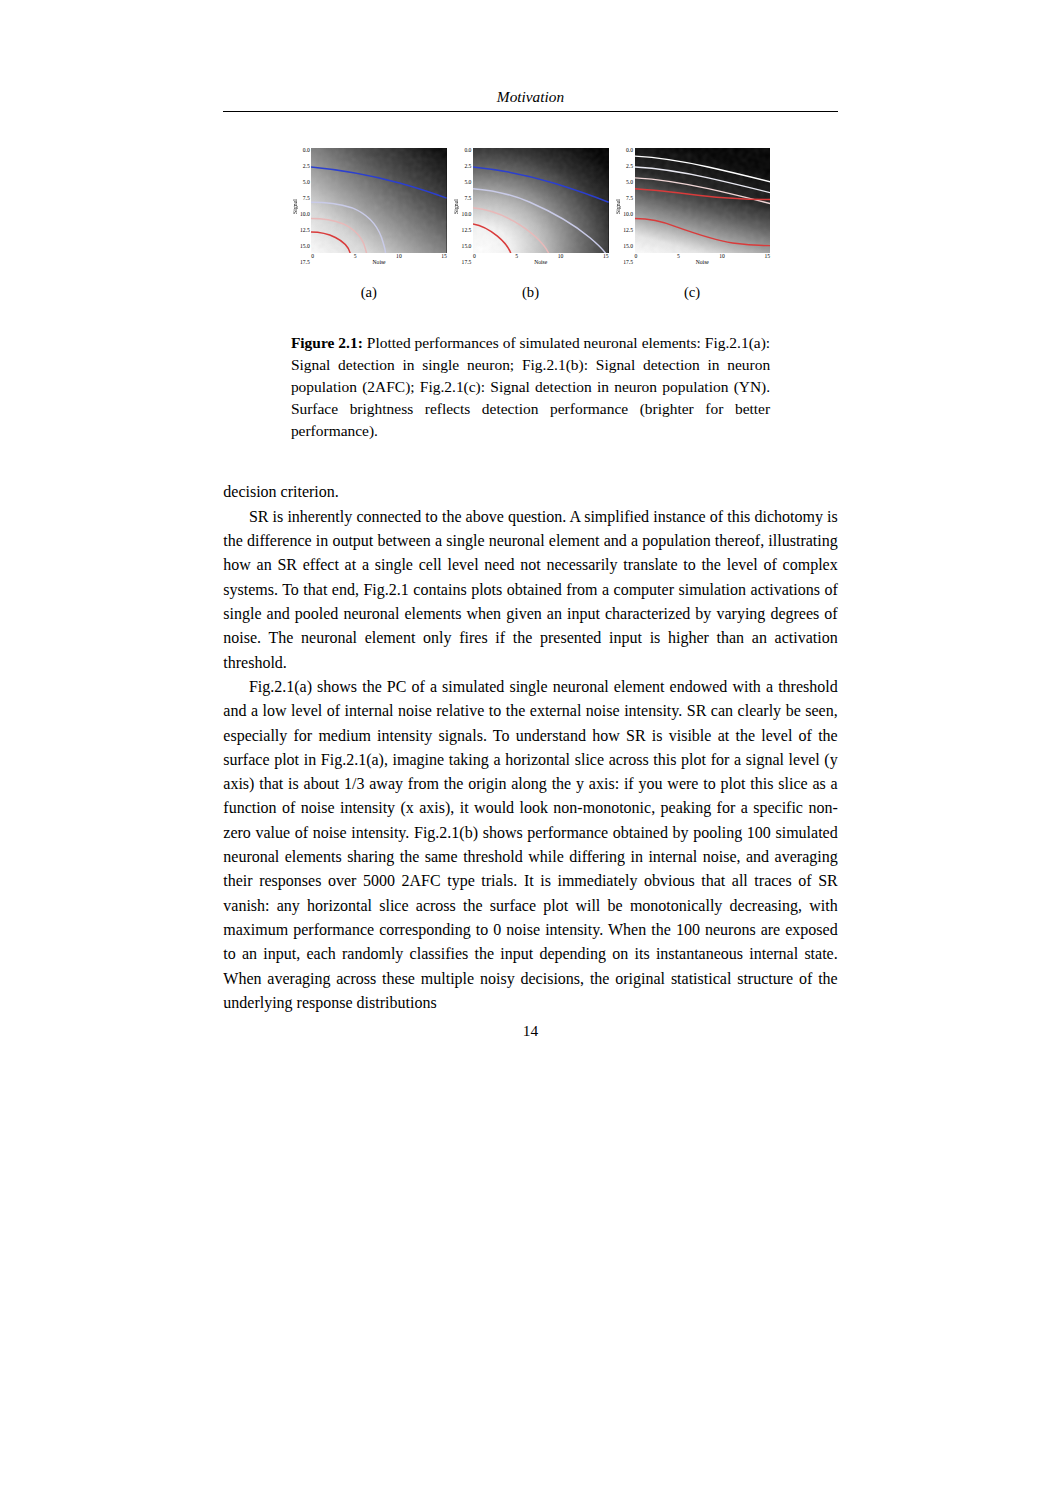Motivation
Signal
0.02.55.07.510.012.515.017.5
051015
Noise
(a)
Signal
0.02.55.07.510.012.515.017.5
051015
Noise
(b)
Signal
0.02.55.07.510.012.515.017.5
051015
Noise
(c)
Figure 2.1: Plotted performances of simulated neuronal elements: Fig.2.1(a): Signal detection in single neuron; Fig.2.1(b): Signal detection in neuron population (2AFC); Fig.2.1(c): Signal detection in neuron population (YN). Surface brightness reflects detection performance (brighter for better performance).
decision criterion.
SR is inherently connected to the above question. A simplified instance of this dichotomy is the difference in output between a single neuronal element and a population thereof, illustrating how an SR effect at a single cell level need not necessarily translate to the level of complex systems. To that end, Fig.2.1 contains plots obtained from a computer simulation activations of single and pooled neuronal elements when given an input characterized by varying degrees of noise. The neuronal element only fires if the presented input is higher than an activation threshold.
Fig.2.1(a) shows the PC of a simulated single neuronal element endowed with a threshold and a low level of internal noise relative to the external noise intensity. SR can clearly be seen, especially for medium intensity signals. To understand how SR is visible at the level of the surface plot in Fig.2.1(a), imagine taking a horizontal slice across this plot for a signal level (y axis) that is about 1/3 away from the origin along the y axis: if you were to plot this slice as a function of noise intensity (x axis), it would look non-monotonic, peaking for a specific non-zero value of noise intensity. Fig.2.1(b) shows performance obtained by pooling 100 simulated neuronal elements sharing the same threshold while differing in internal noise, and averaging their responses over 5000 2AFC type trials. It is immediately obvious that all traces of SR vanish: any horizontal slice across the surface plot will be monotonically decreasing, with maximum performance corresponding to 0 noise intensity. When the 100 neurons are exposed to an input, each randomly classifies the input depending on its instantaneous internal state. When averaging across these multiple noisy decisions, the original statistical structure of the underlying response distributions
14